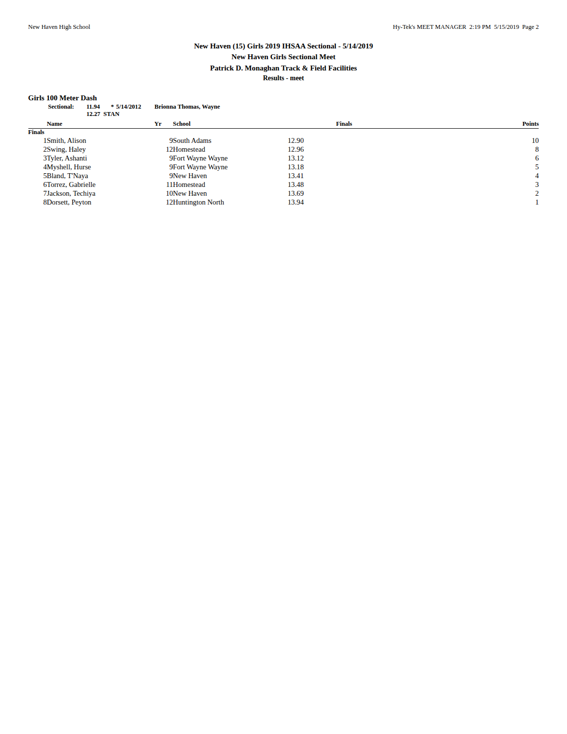New Haven High School
Hy-Tek's MEET MANAGER 2:19 PM 5/15/2019 Page 2
New Haven (15) Girls 2019 IHSAA Sectional - 5/14/2019
New Haven Girls Sectional Meet
Patrick D. Monaghan Track & Field Facilities
Results - meet
Girls 100 Meter Dash
Sectional: 11.94*5/14/2012 Brionna Thomas, Wayne
12.27 STAN
| | Name | Yr | School | Finals | Points |
| --- | --- | --- | --- | --- | --- |
| Finals |
| 1 | Smith, Alison | 9 | South Adams | 12.90 | 10 |
| 2 | Swing, Haley | 12 | Homestead | 12.96 | 8 |
| 3 | Tyler, Ashanti | 9 | Fort Wayne Wayne | 13.12 | 6 |
| 4 | Myshell, Hurse | 9 | Fort Wayne Wayne | 13.18 | 5 |
| 5 | Bland, T'Naya | 9 | New Haven | 13.41 | 4 |
| 6 | Torrez, Gabrielle | 11 | Homestead | 13.48 | 3 |
| 7 | Jackson, Techiya | 10 | New Haven | 13.69 | 2 |
| 8 | Dorsett, Peyton | 12 | Huntington North | 13.94 | 1 |